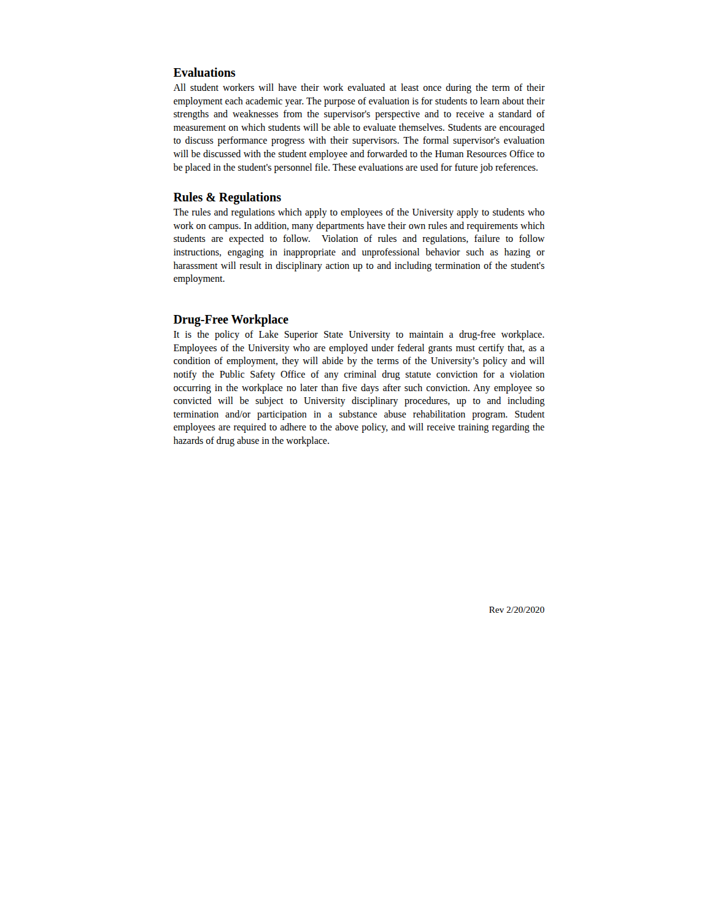Evaluations
All student workers will have their work evaluated at least once during the term of their employment each academic year. The purpose of evaluation is for students to learn about their strengths and weaknesses from the supervisor's perspective and to receive a standard of measurement on which students will be able to evaluate themselves. Students are encouraged to discuss performance progress with their supervisors. The formal supervisor's evaluation will be discussed with the student employee and forwarded to the Human Resources Office to be placed in the student's personnel file. These evaluations are used for future job references.
Rules & Regulations
The rules and regulations which apply to employees of the University apply to students who work on campus. In addition, many departments have their own rules and requirements which students are expected to follow. Violation of rules and regulations, failure to follow instructions, engaging in inappropriate and unprofessional behavior such as hazing or harassment will result in disciplinary action up to and including termination of the student's employment.
Drug-Free Workplace
It is the policy of Lake Superior State University to maintain a drug-free workplace. Employees of the University who are employed under federal grants must certify that, as a condition of employment, they will abide by the terms of the University’s policy and will notify the Public Safety Office of any criminal drug statute conviction for a violation occurring in the workplace no later than five days after such conviction. Any employee so convicted will be subject to University disciplinary procedures, up to and including termination and/or participation in a substance abuse rehabilitation program. Student employees are required to adhere to the above policy, and will receive training regarding the hazards of drug abuse in the workplace.
Rev 2/20/2020